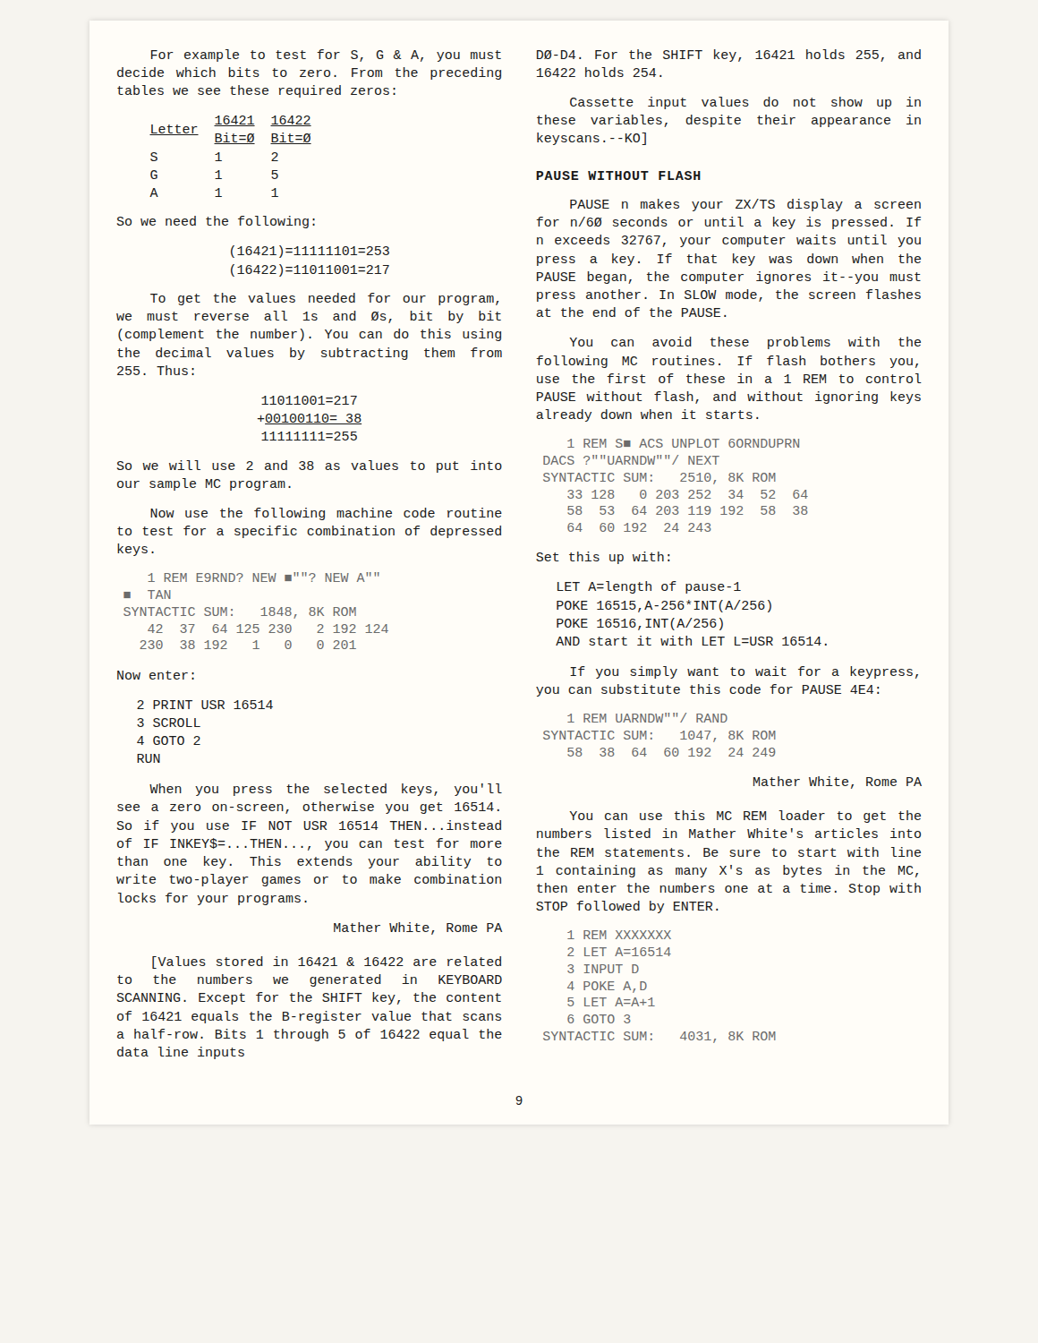For example to test for S, G & A, you must decide which bits to zero. From the preceding tables we see these required zeros:
| Letter | 16421 Bit=Ø | 16422 Bit=Ø |
| --- | --- | --- |
| S | 1 | 2 |
| G | 1 | 5 |
| A | 1 | 1 |
So we need the following:
(16421)=11111101=253
(16422)=11011001=217
To get the values needed for our program, we must reverse all 1s and Øs, bit by bit (complement the number). You can do this using the decimal values by subtracting them from 255. Thus:
11011001=217
+00100110= 38
11111111=255
So we will use 2 and 38 as values to put into our sample MC program.
Now use the following machine code routine to test for a specific combination of depressed keys.
   1 REM E9RND? NEW ■""? NEW A""
■  TAN
SYNTACTIC SUM:   1848, 8K ROM
   42  37  64 125 230   2 192 124
  230  38 192   1   0   0 201
Now enter:
2 PRINT USR 16514
3 SCROLL
4 GOTO 2
RUN
When you press the selected keys, you'll see a zero on-screen, otherwise you get 16514. So if you use IF NOT USR 16514 THEN...instead of IF INKEY$=...THEN..., you can test for more than one key. This extends your ability to write two-player games or to make combination locks for your programs.
Mather White, Rome PA
[Values stored in 16421 & 16422 are related to the numbers we generated in KEYBOARD SCANNING. Except for the SHIFT key, the content of 16421 equals the B-register value that scans a half-row. Bits 1 through 5 of 16422 equal the data line inputs
DØ-D4. For the SHIFT key, 16421 holds 255, and 16422 holds 254.
Cassette input values do not show up in these variables, despite their appearance in keyscans.--KO]
PAUSE WITHOUT FLASH
PAUSE n makes your ZX/TS display a screen for n/6Ø seconds or until a key is pressed. If n exceeds 32767, your computer waits until you press a key. If that key was down when the PAUSE began, the computer ignores it--you must press another. In SLOW mode, the screen flashes at the end of the PAUSE.
You can avoid these problems with the following MC routines. If flash bothers you, use the first of these in a 1 REM to control PAUSE without flash, and without ignoring keys already down when it starts.
   1 REM S■ ACS UNPLOT 6ORNDUPRN
DACS ?""UARNDW""/ NEXT
SYNTACTIC SUM:   2510, 8K ROM
   33 128   0 203 252  34  52  64
   58  53  64 203 119 192  58  38
   64  60 192  24 243
Set this up with:
LET A=length of pause-1
POKE 16515,A-256*INT(A/256)
POKE 16516,INT(A/256)
AND start it with LET L=USR 16514.
If you simply want to wait for a keypress, you can substitute this code for PAUSE 4E4:
   1 REM UARNDW""/ RAND
SYNTACTIC SUM:   1047, 8K ROM
   58  38  64  60 192  24 249
Mather White, Rome PA
You can use this MC REM loader to get the numbers listed in Mather White's articles into the REM statements. Be sure to start with line 1 containing as many X's as bytes in the MC, then enter the numbers one at a time. Stop with STOP followed by ENTER.
   1 REM XXXXXXX
   2 LET A=16514
   3 INPUT D
   4 POKE A,D
   5 LET A=A+1
   6 GOTO 3
SYNTACTIC SUM:   4031, 8K ROM
9